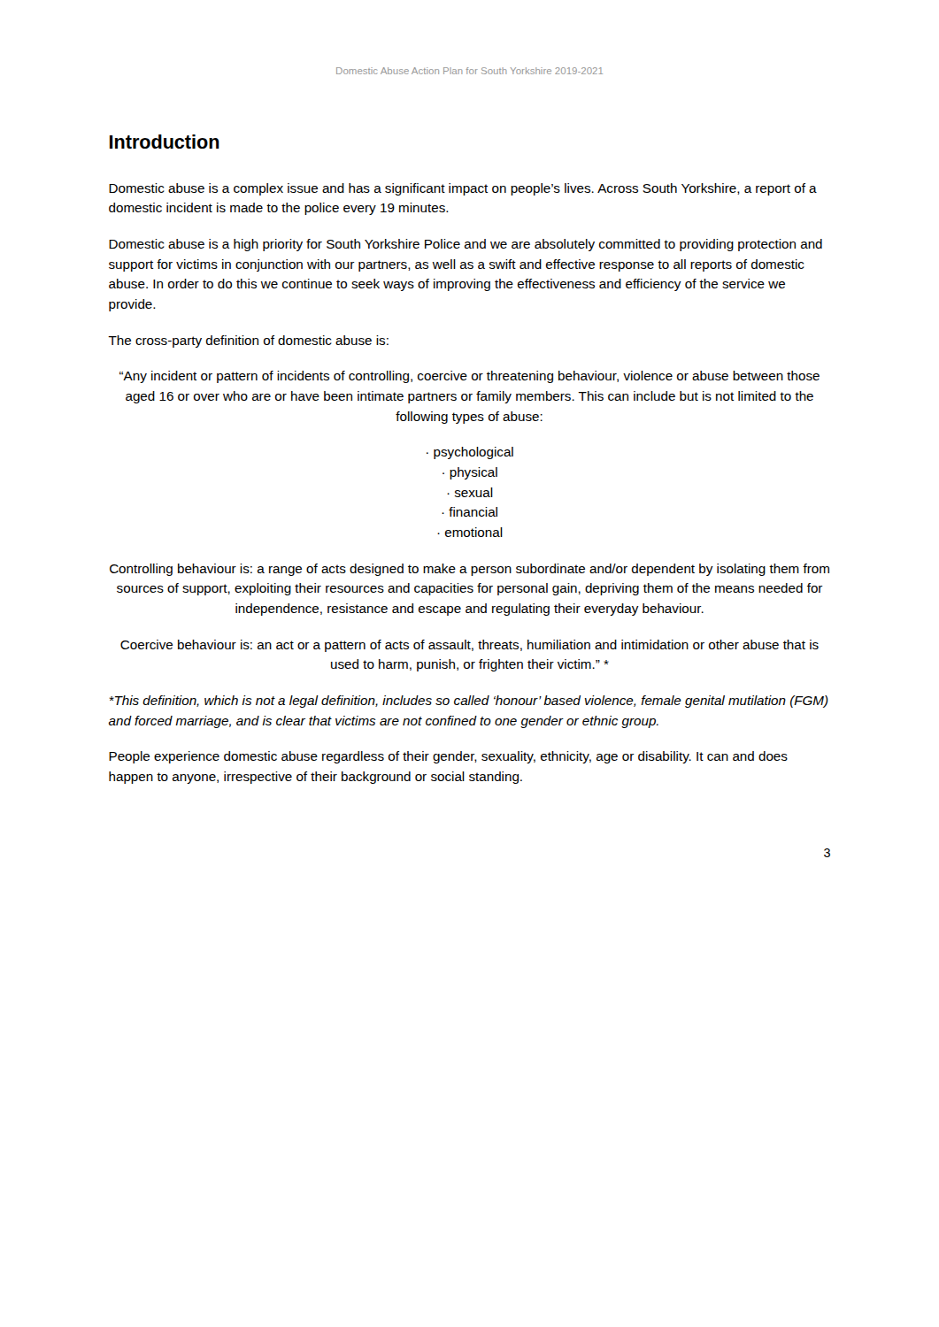Domestic Abuse Action Plan for South Yorkshire 2019-2021
Introduction
Domestic abuse is a complex issue and has a significant impact on people’s lives. Across South Yorkshire, a report of a domestic incident is made to the police every 19 minutes.
Domestic abuse is a high priority for South Yorkshire Police and we are absolutely committed to providing protection and support for victims in conjunction with our partners, as well as a swift and effective response to all reports of domestic abuse. In order to do this we continue to seek ways of improving the effectiveness and efficiency of the service we provide.
The cross-party definition of domestic abuse is:
“Any incident or pattern of incidents of controlling, coercive or threatening behaviour, violence or abuse between those aged 16 or over who are or have been intimate partners or family members. This can include but is not limited to the following types of abuse:
psychological
physical
sexual
financial
emotional
Controlling behaviour is: a range of acts designed to make a person subordinate and/or dependent by isolating them from sources of support, exploiting their resources and capacities for personal gain, depriving them of the means needed for independence, resistance and escape and regulating their everyday behaviour.
Coercive behaviour is: an act or a pattern of acts of assault, threats, humiliation and intimidation or other abuse that is used to harm, punish, or frighten their victim.” *
*This definition, which is not a legal definition, includes so called ‘honour’ based violence, female genital mutilation (FGM) and forced marriage, and is clear that victims are not confined to one gender or ethnic group.
People experience domestic abuse regardless of their gender, sexuality, ethnicity, age or disability. It can and does happen to anyone, irrespective of their background or social standing.
3